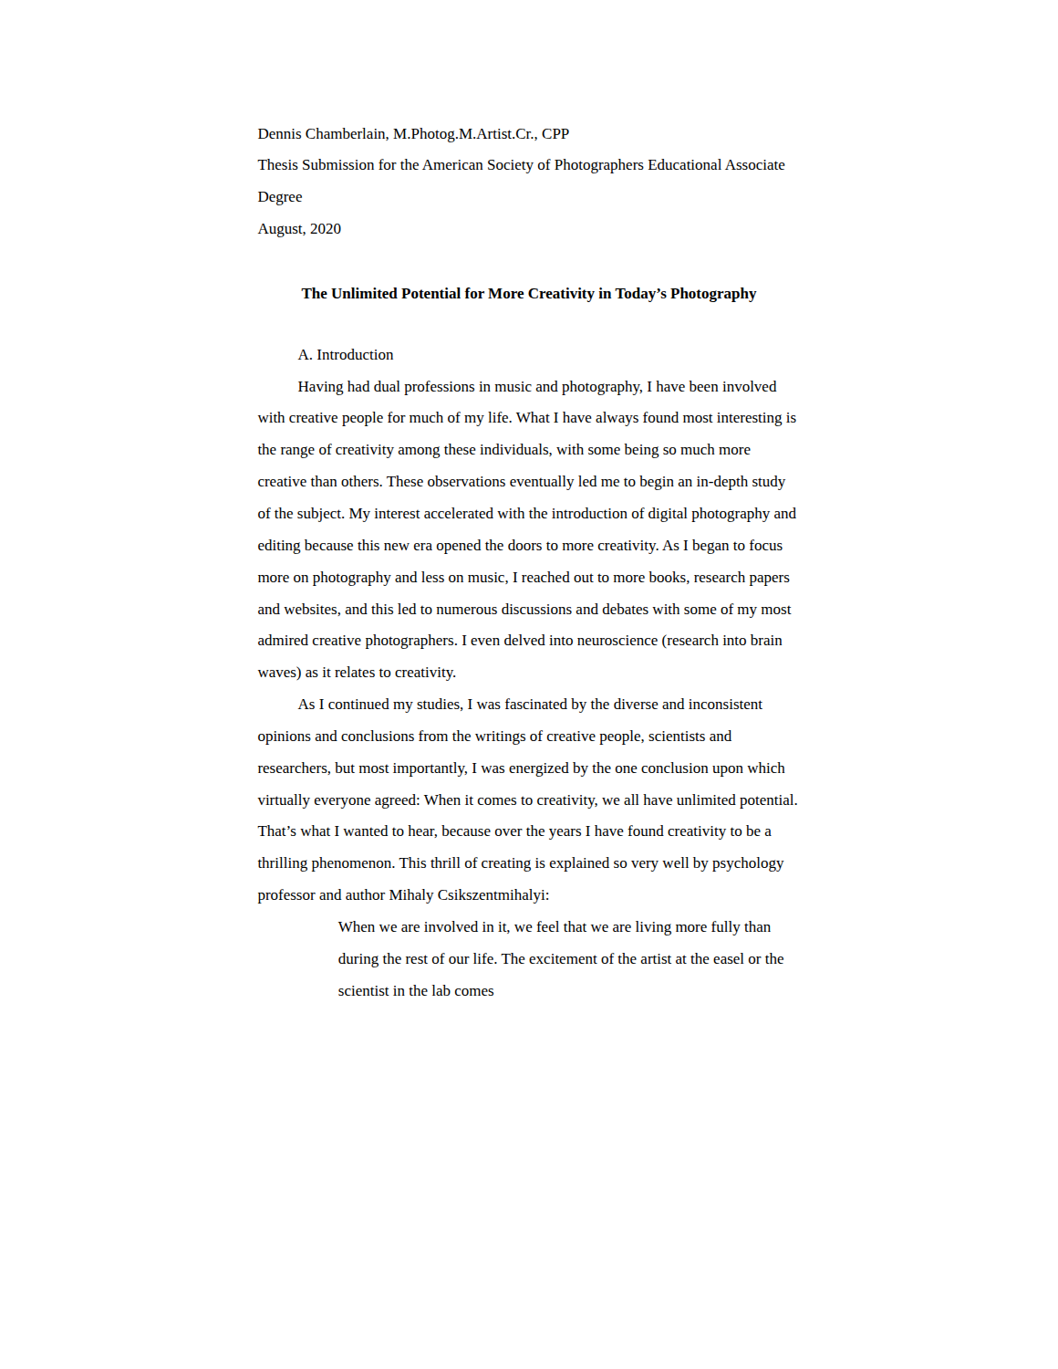Dennis Chamberlain, M.Photog.M.Artist.Cr., CPP
Thesis Submission for the American Society of Photographers Educational Associate Degree
August, 2020
The Unlimited Potential for More Creativity in Today’s Photography
A. Introduction
Having had dual professions in music and photography, I have been involved with creative people for much of my life. What I have always found most interesting is the range of creativity among these individuals, with some being so much more creative than others. These observations eventually led me to begin an in-depth study of the subject. My interest accelerated with the introduction of digital photography and editing because this new era opened the doors to more creativity. As I began to focus more on photography and less on music, I reached out to more books, research papers and websites, and this led to numerous discussions and debates with some of my most admired creative photographers. I even delved into neuroscience (research into brain waves) as it relates to creativity.
As I continued my studies, I was fascinated by the diverse and inconsistent opinions and conclusions from the writings of creative people, scientists and researchers, but most importantly, I was energized by the one conclusion upon which virtually everyone agreed: When it comes to creativity, we all have unlimited potential. That’s what I wanted to hear, because over the years I have found creativity to be a thrilling phenomenon. This thrill of creating is explained so very well by psychology professor and author Mihaly Csikszentmihalyi:
When we are involved in it, we feel that we are living more fully than during the rest of our life. The excitement of the artist at the easel or the scientist in the lab comes